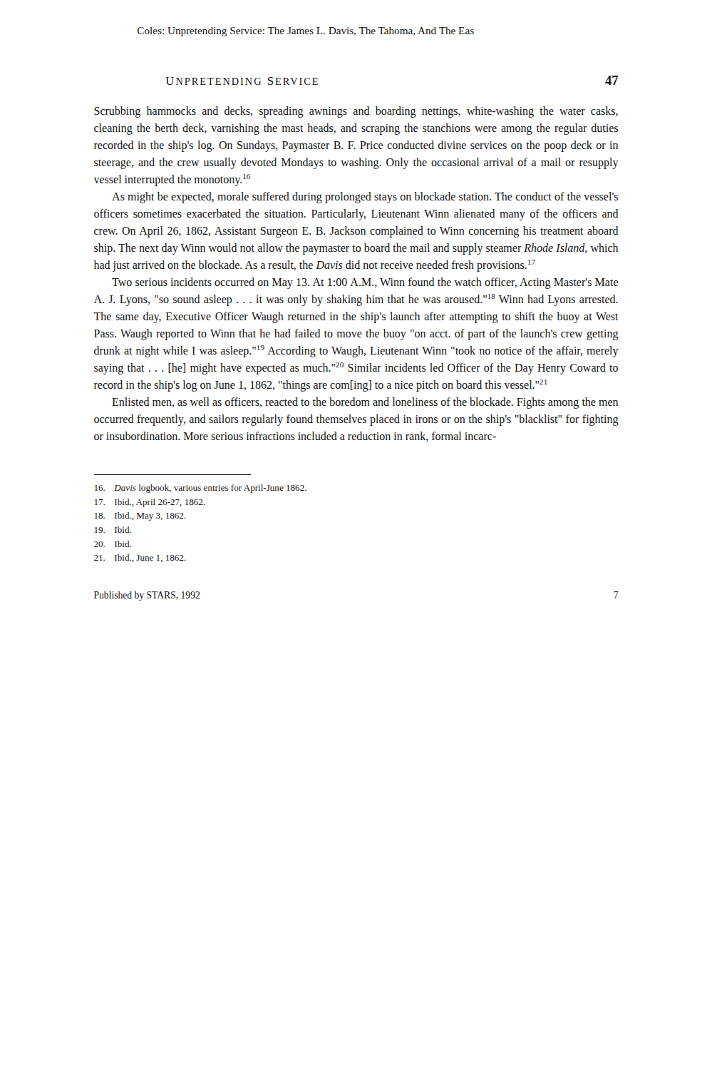Coles: Unpretending Service: The James L. Davis, The Tahoma, And The Eas
UNPRETENDING SERVICE 47
Scrubbing hammocks and decks, spreading awnings and boarding nettings, white-washing the water casks, cleaning the berth deck, varnishing the mast heads, and scraping the stanchions were among the regular duties recorded in the ship's log. On Sundays, Paymaster B. F. Price conducted divine services on the poop deck or in steerage, and the crew usually devoted Mondays to washing. Only the occasional arrival of a mail or resupply vessel interrupted the monotony.16
As might be expected, morale suffered during prolonged stays on blockade station. The conduct of the vessel's officers sometimes exacerbated the situation. Particularly, Lieutenant Winn alienated many of the officers and crew. On April 26, 1862, Assistant Surgeon E. B. Jackson complained to Winn concerning his treatment aboard ship. The next day Winn would not allow the paymaster to board the mail and supply steamer Rhode Island, which had just arrived on the blockade. As a result, the Davis did not receive needed fresh provisions.17
Two serious incidents occurred on May 13. At 1:00 A.M., Winn found the watch officer, Acting Master's Mate A. J. Lyons, "so sound asleep . . . it was only by shaking him that he was aroused."18 Winn had Lyons arrested. The same day, Executive Officer Waugh returned in the ship's launch after attempting to shift the buoy at West Pass. Waugh reported to Winn that he had failed to move the buoy "on acct. of part of the launch's crew getting drunk at night while I was asleep."19 According to Waugh, Lieutenant Winn "took no notice of the affair, merely saying that . . . [he] might have expected as much."20 Similar incidents led Officer of the Day Henry Coward to record in the ship's log on June 1, 1862, "things are com[ing] to a nice pitch on board this vessel."21
Enlisted men, as well as officers, reacted to the boredom and loneliness of the blockade. Fights among the men occurred frequently, and sailors regularly found themselves placed in irons or on the ship's "blacklist" for fighting or insubordination. More serious infractions included a reduction in rank, formal incarc-
16. Davis logbook, various entries for April-June 1862.
17. Ibid., April 26-27, 1862.
18. Ibid., May 3, 1862.
19. Ibid.
20. Ibid.
21. Ibid., June 1, 1862.
Published by STARS, 1992 7